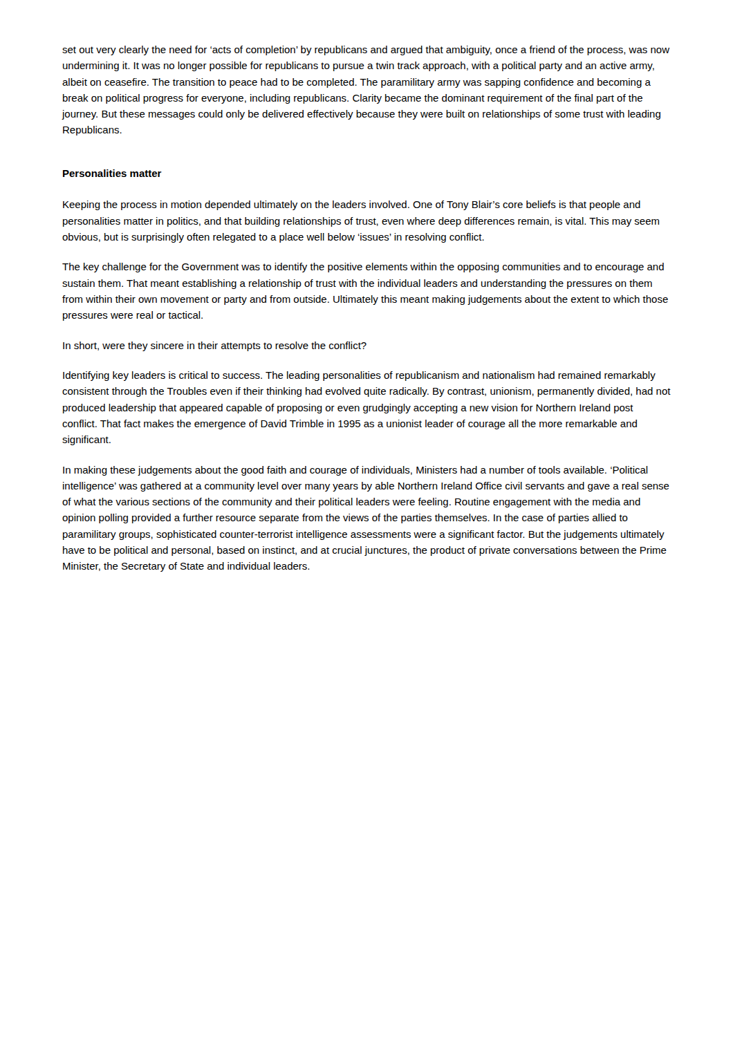set out very clearly the need for ‘acts of completion’ by republicans and argued that ambiguity, once a friend of the process, was now undermining it. It was no longer possible for republicans to pursue a twin track approach, with a political party and an active army, albeit on ceasefire. The transition to peace had to be completed. The paramilitary army was sapping confidence and becoming a break on political progress for everyone, including republicans. Clarity became the dominant requirement of the final part of the journey. But these messages could only be delivered effectively because they were built on relationships of some trust with leading Republicans.
Personalities matter
Keeping the process in motion depended ultimately on the leaders involved. One of Tony Blair’s core beliefs is that people and personalities matter in politics, and that building relationships of trust, even where deep differences remain, is vital. This may seem obvious, but is surprisingly often relegated to a place well below ‘issues’ in resolving conflict.
The key challenge for the Government was to identify the positive elements within the opposing communities and to encourage and sustain them. That meant establishing a relationship of trust with the individual leaders and understanding the pressures on them from within their own movement or party and from outside. Ultimately this meant making judgements about the extent to which those pressures were real or tactical.
In short, were they sincere in their attempts to resolve the conflict?
Identifying key leaders is critical to success. The leading personalities of republicanism and nationalism had remained remarkably consistent through the Troubles even if their thinking had evolved quite radically. By contrast, unionism, permanently divided, had not produced leadership that appeared capable of proposing or even grudgingly accepting a new vision for Northern Ireland post conflict. That fact makes the emergence of David Trimble in 1995 as a unionist leader of courage all the more remarkable and significant.
In making these judgements about the good faith and courage of individuals, Ministers had a number of tools available. ‘Political intelligence’ was gathered at a community level over many years by able Northern Ireland Office civil servants and gave a real sense of what the various sections of the community and their political leaders were feeling. Routine engagement with the media and opinion polling provided a further resource separate from the views of the parties themselves. In the case of parties allied to paramilitary groups, sophisticated counter-terrorist intelligence assessments were a significant factor. But the judgements ultimately have to be political and personal, based on instinct, and at crucial junctures, the product of private conversations between the Prime Minister, the Secretary of State and individual leaders.